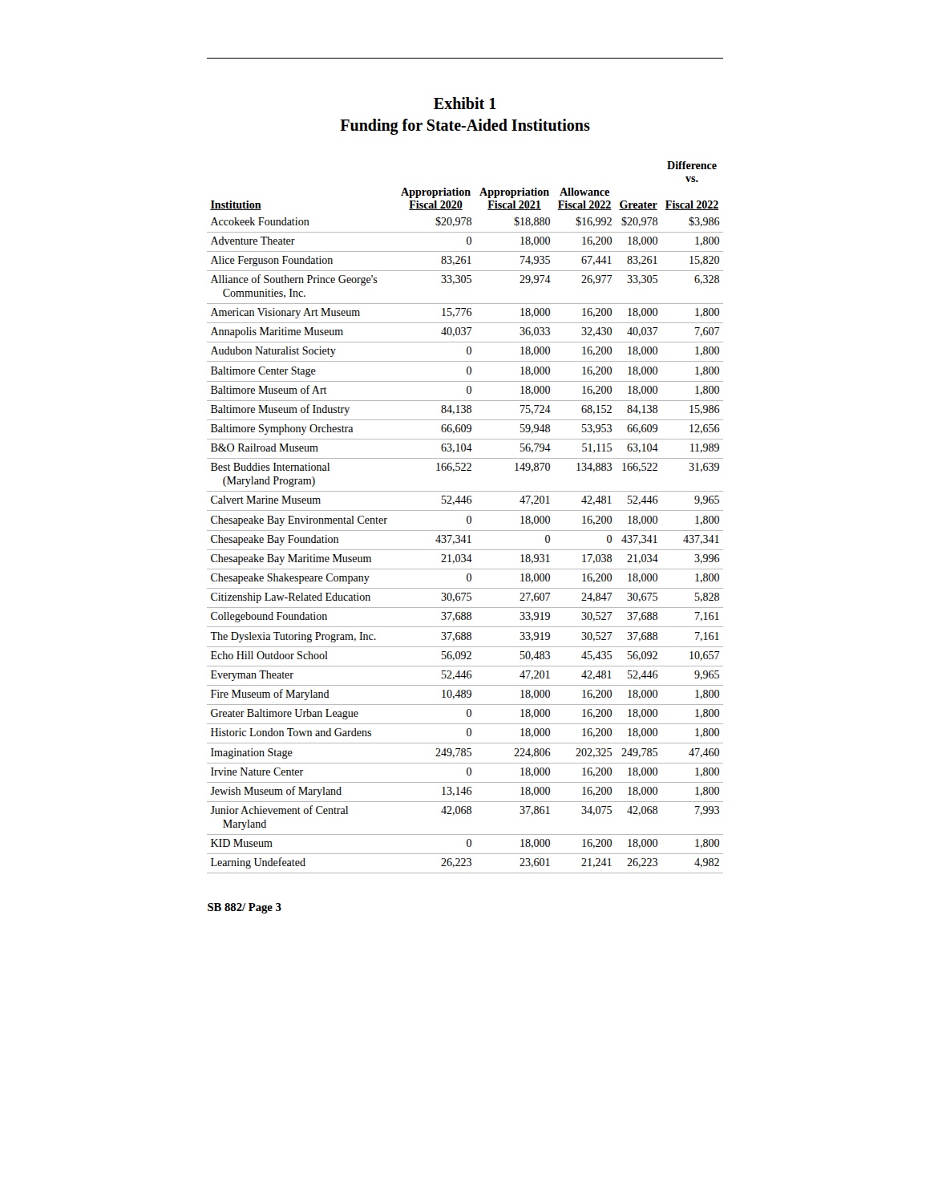Exhibit 1
Funding for State-Aided Institutions
| | | | | | Difference vs. |
| --- | --- | --- | --- | --- | --- |
| Institution | Appropriation Fiscal 2020 | Appropriation Fiscal 2021 | Allowance Fiscal 2022 | Greater | Fiscal 2022 |
| Accokeek Foundation | $20,978 | $18,880 | $16,992 | $20,978 | $3,986 |
| Adventure Theater | 0 | 18,000 | 16,200 | 18,000 | 1,800 |
| Alice Ferguson Foundation | 83,261 | 74,935 | 67,441 | 83,261 | 15,820 |
| Alliance of Southern Prince George's Communities, Inc. | 33,305 | 29,974 | 26,977 | 33,305 | 6,328 |
| American Visionary Art Museum | 15,776 | 18,000 | 16,200 | 18,000 | 1,800 |
| Annapolis Maritime Museum | 40,037 | 36,033 | 32,430 | 40,037 | 7,607 |
| Audubon Naturalist Society | 0 | 18,000 | 16,200 | 18,000 | 1,800 |
| Baltimore Center Stage | 0 | 18,000 | 16,200 | 18,000 | 1,800 |
| Baltimore Museum of Art | 0 | 18,000 | 16,200 | 18,000 | 1,800 |
| Baltimore Museum of Industry | 84,138 | 75,724 | 68,152 | 84,138 | 15,986 |
| Baltimore Symphony Orchestra | 66,609 | 59,948 | 53,953 | 66,609 | 12,656 |
| B&O Railroad Museum | 63,104 | 56,794 | 51,115 | 63,104 | 11,989 |
| Best Buddies International (Maryland Program) | 166,522 | 149,870 | 134,883 | 166,522 | 31,639 |
| Calvert Marine Museum | 52,446 | 47,201 | 42,481 | 52,446 | 9,965 |
| Chesapeake Bay Environmental Center | 0 | 18,000 | 16,200 | 18,000 | 1,800 |
| Chesapeake Bay Foundation | 437,341 | 0 | 0 | 437,341 | 437,341 |
| Chesapeake Bay Maritime Museum | 21,034 | 18,931 | 17,038 | 21,034 | 3,996 |
| Chesapeake Shakespeare Company | 0 | 18,000 | 16,200 | 18,000 | 1,800 |
| Citizenship Law-Related Education | 30,675 | 27,607 | 24,847 | 30,675 | 5,828 |
| Collegebound Foundation | 37,688 | 33,919 | 30,527 | 37,688 | 7,161 |
| The Dyslexia Tutoring Program, Inc. | 37,688 | 33,919 | 30,527 | 37,688 | 7,161 |
| Echo Hill Outdoor School | 56,092 | 50,483 | 45,435 | 56,092 | 10,657 |
| Everyman Theater | 52,446 | 47,201 | 42,481 | 52,446 | 9,965 |
| Fire Museum of Maryland | 10,489 | 18,000 | 16,200 | 18,000 | 1,800 |
| Greater Baltimore Urban League | 0 | 18,000 | 16,200 | 18,000 | 1,800 |
| Historic London Town and Gardens | 0 | 18,000 | 16,200 | 18,000 | 1,800 |
| Imagination Stage | 249,785 | 224,806 | 202,325 | 249,785 | 47,460 |
| Irvine Nature Center | 0 | 18,000 | 16,200 | 18,000 | 1,800 |
| Jewish Museum of Maryland | 13,146 | 18,000 | 16,200 | 18,000 | 1,800 |
| Junior Achievement of Central Maryland | 42,068 | 37,861 | 34,075 | 42,068 | 7,993 |
| KID Museum | 0 | 18,000 | 16,200 | 18,000 | 1,800 |
| Learning Undefeated | 26,223 | 23,601 | 21,241 | 26,223 | 4,982 |
SB 882/ Page 3